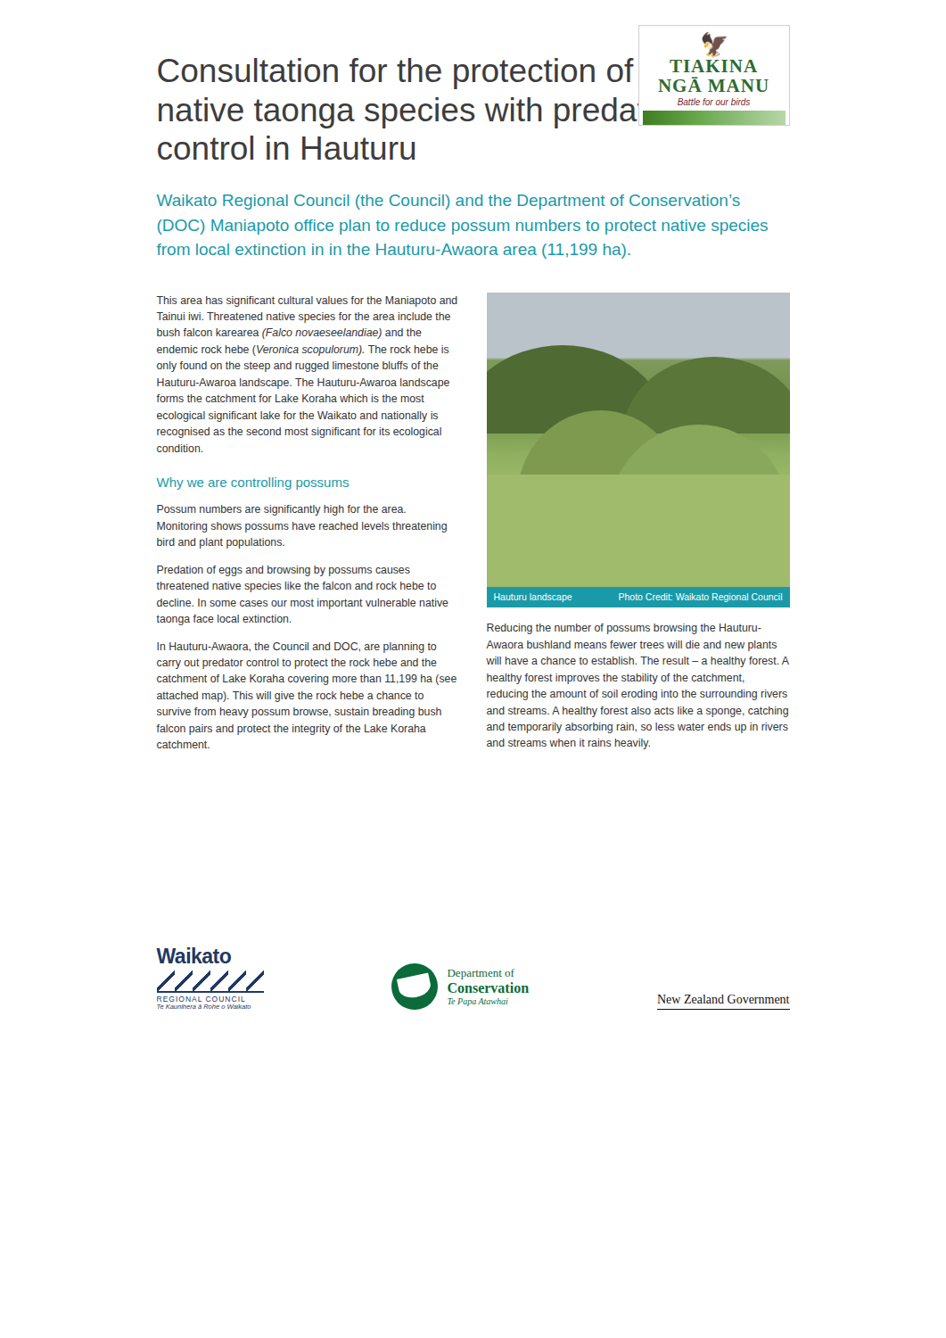🦅
TIAKINA
NGĀ MANU
Battle for our birds
Consultation for the protection of native taonga species with predator control in Hauturu
Waikato Regional Council (the Council) and the Department of Conservation’s (DOC) Maniapoto office plan to reduce possum numbers to protect native species from local extinction in in the Hauturu-Awaora area (11,199 ha).
This area has significant cultural values for the Maniapoto and Tainui iwi. Threatened native species for the area include the bush falcon karearea (Falco novaeseelandiae) and the endemic rock hebe (Veronica scopulorum). The rock hebe is only found on the steep and rugged limestone bluffs of the Hauturu-Awaroa landscape. The Hauturu-Awaroa landscape forms the catchment for Lake Koraha which is the most ecological significant lake for the Waikato and nationally is recognised as the second most significant for its ecological condition.
Why we are controlling possums
Possum numbers are significantly high for the area. Monitoring shows possums have reached levels threatening bird and plant populations.
Predation of eggs and browsing by possums causes threatened native species like the falcon and rock hebe to decline. In some cases our most important vulnerable native taonga face local extinction.
In Hauturu-Awaora, the Council and DOC, are planning to carry out predator control to protect the rock hebe and the catchment of Lake Koraha covering more than 11,199 ha (see attached map). This will give the rock hebe a chance to survive from heavy possum browse, sustain breading bush falcon pairs and protect the integrity of the Lake Koraha catchment.
Hauturu landscape Photo Credit: Waikato Regional Council
Reducing the number of possums browsing the Hauturu-Awaora bushland means fewer trees will die and new plants will have a chance to establish. The result – a healthy forest. A healthy forest improves the stability of the catchment, reducing the amount of soil eroding into the surrounding rivers and streams. A healthy forest also acts like a sponge, catching and temporarily absorbing rain, so less water ends up in rivers and streams when it rains heavily.
Waikato
REGIONAL COUNCIL
Te Kaunihera ā Rohe o Waikato
Department of
Conservation
Te Papa Atawhai
New Zealand Government